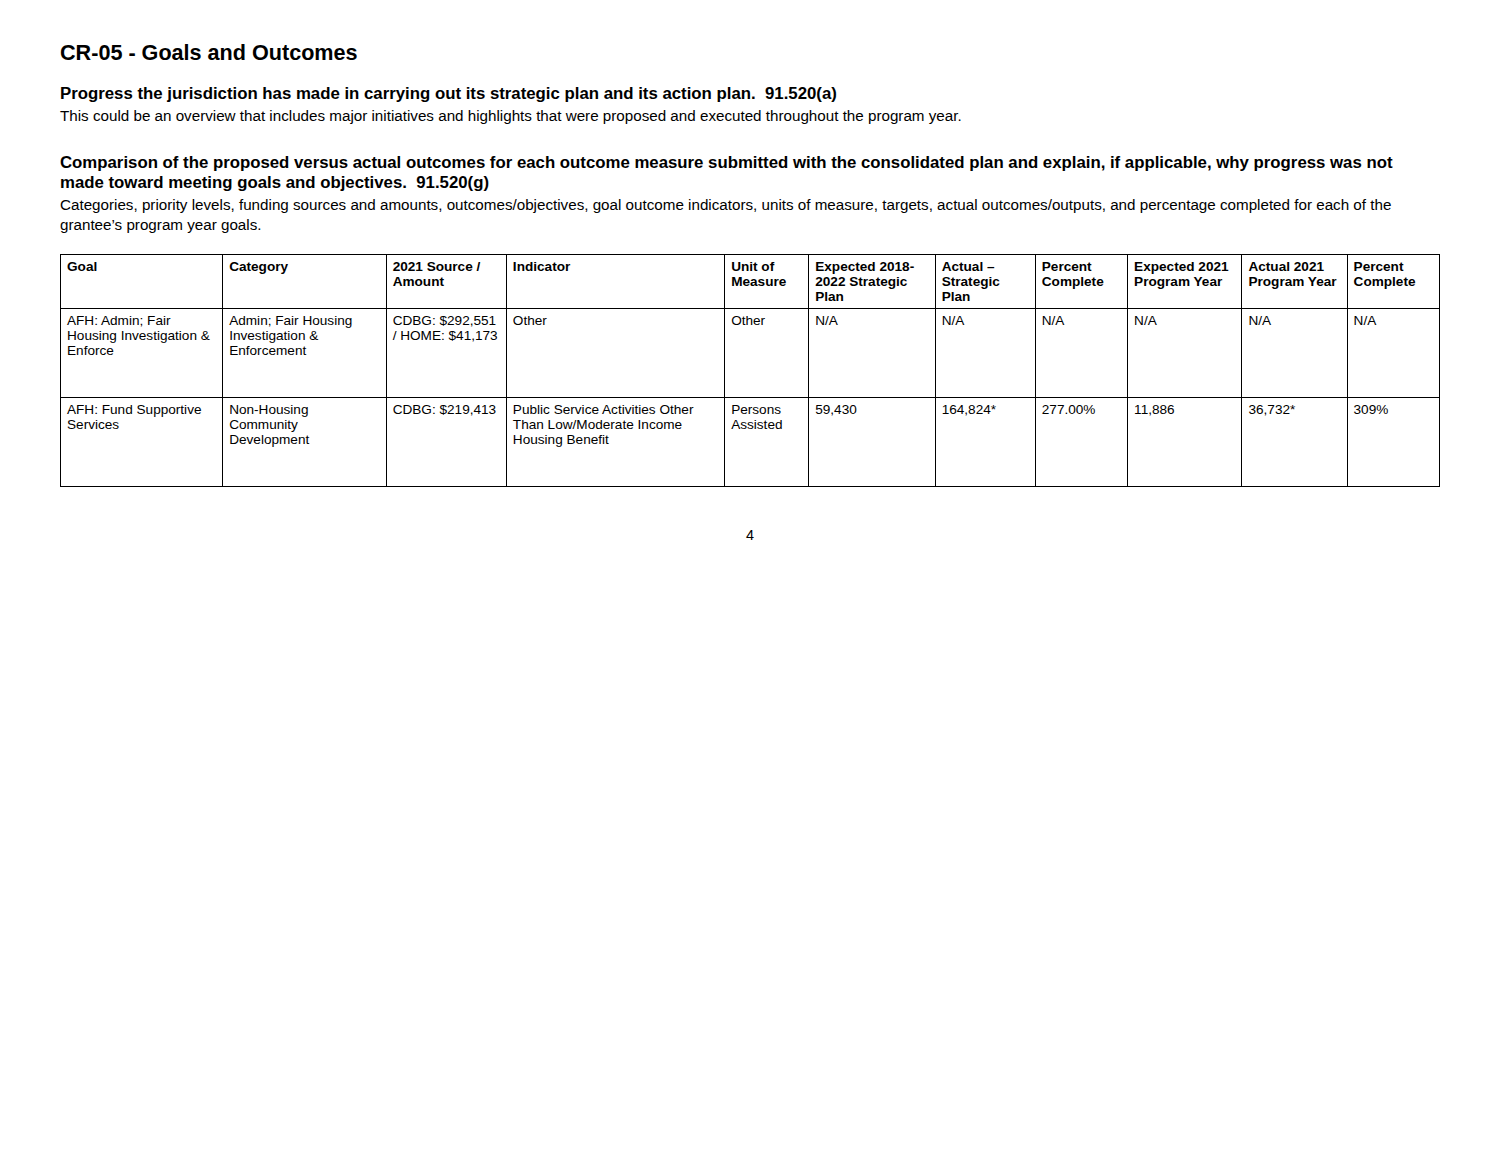CR-05 - Goals and Outcomes
Progress the jurisdiction has made in carrying out its strategic plan and its action plan. 91.520(a)
This could be an overview that includes major initiatives and highlights that were proposed and executed throughout the program year.
Comparison of the proposed versus actual outcomes for each outcome measure submitted with the consolidated plan and explain, if applicable, why progress was not made toward meeting goals and objectives. 91.520(g)
Categories, priority levels, funding sources and amounts, outcomes/objectives, goal outcome indicators, units of measure, targets, actual outcomes/outputs, and percentage completed for each of the grantee’s program year goals.
| Goal | Category | 2021 Source / Amount | Indicator | Unit of Measure | Expected 2018-2022 Strategic Plan | Actual – Strategic Plan | Percent Complete | Expected 2021 Program Year | Actual 2021 Program Year | Percent Complete |
| --- | --- | --- | --- | --- | --- | --- | --- | --- | --- | --- |
| AFH: Admin; Fair Housing Investigation & Enforce | Admin; Fair Housing Investigation & Enforcement | CDBG: $292,551 / HOME: $41,173 | Other | Other | N/A | N/A | N/A | N/A | N/A | N/A |
| AFH: Fund Supportive Services | Non-Housing Community Development | CDBG: $219,413 | Public Service Activities Other Than Low/Moderate Income Housing Benefit | Persons Assisted | 59,430 | 164,824* | 277.00% | 11,886 | 36,732* | 309% |
4